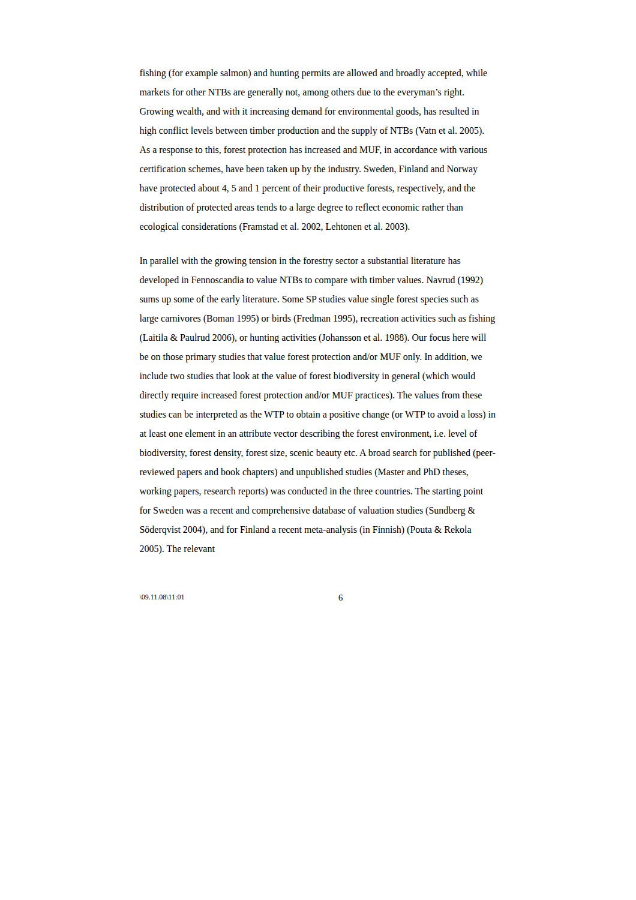fishing (for example salmon) and hunting permits are allowed and broadly accepted, while markets for other NTBs are generally not, among others due to the everyman’s right. Growing wealth, and with it increasing demand for environmental goods, has resulted in high conflict levels between timber production and the supply of NTBs (Vatn et al. 2005). As a response to this, forest protection has increased and MUF, in accordance with various certification schemes, have been taken up by the industry. Sweden, Finland and Norway have protected about 4, 5 and 1 percent of their productive forests, respectively, and the distribution of protected areas tends to a large degree to reflect economic rather than ecological considerations (Framstad et al. 2002, Lehtonen et al. 2003).
In parallel with the growing tension in the forestry sector a substantial literature has developed in Fennoscandia to value NTBs to compare with timber values. Navrud (1992) sums up some of the early literature. Some SP studies value single forest species such as large carnivores (Boman 1995) or birds (Fredman 1995), recreation activities such as fishing (Laitila & Paulrud 2006), or hunting activities (Johansson et al. 1988). Our focus here will be on those primary studies that value forest protection and/or MUF only. In addition, we include two studies that look at the value of forest biodiversity in general (which would directly require increased forest protection and/or MUF practices). The values from these studies can be interpreted as the WTP to obtain a positive change (or WTP to avoid a loss) in at least one element in an attribute vector describing the forest environment, i.e. level of biodiversity, forest density, forest size, scenic beauty etc. A broad search for published (peer-reviewed papers and book chapters) and unpublished studies (Master and PhD theses, working papers, research reports) was conducted in the three countries. The starting point for Sweden was a recent and comprehensive database of valuation studies (Sundberg & Söderqvist 2004), and for Finland a recent meta-analysis (in Finnish) (Pouta & Rekola 2005). The relevant
\09.11.08\11:01
6